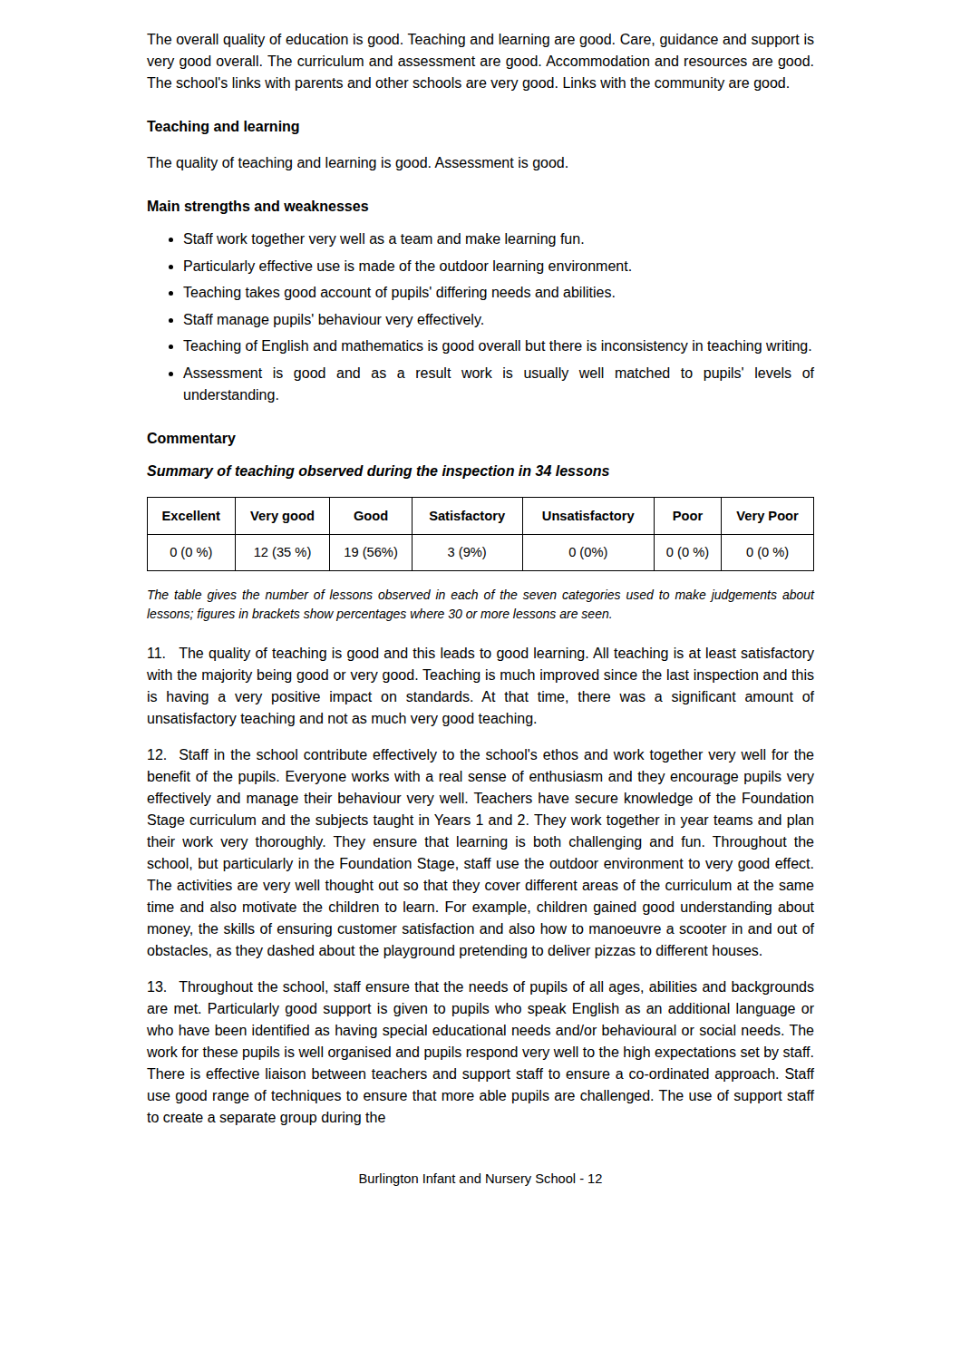The overall quality of education is good. Teaching and learning are good. Care, guidance and support is very good overall. The curriculum and assessment are good. Accommodation and resources are good. The school's links with parents and other schools are very good. Links with the community are good.
Teaching and learning
The quality of teaching and learning is good. Assessment is good.
Main strengths and weaknesses
Staff work together very well as a team and make learning fun.
Particularly effective use is made of the outdoor learning environment.
Teaching takes good account of pupils' differing needs and abilities.
Staff manage pupils' behaviour very effectively.
Teaching of English and mathematics is good overall but there is inconsistency in teaching writing.
Assessment is good and as a result work is usually well matched to pupils' levels of understanding.
Commentary
Summary of teaching observed during the inspection in 34 lessons
| Excellent | Very good | Good | Satisfactory | Unsatisfactory | Poor | Very Poor |
| --- | --- | --- | --- | --- | --- | --- |
| 0 (0 %) | 12 (35 %) | 19 (56%) | 3 (9%) | 0 (0%) | 0 (0 %) | 0 (0 %) |
The table gives the number of lessons observed in each of the seven categories used to make judgements about lessons; figures in brackets show percentages where 30 or more lessons are seen.
11. The quality of teaching is good and this leads to good learning. All teaching is at least satisfactory with the majority being good or very good. Teaching is much improved since the last inspection and this is having a very positive impact on standards. At that time, there was a significant amount of unsatisfactory teaching and not as much very good teaching.
12. Staff in the school contribute effectively to the school's ethos and work together very well for the benefit of the pupils. Everyone works with a real sense of enthusiasm and they encourage pupils very effectively and manage their behaviour very well. Teachers have secure knowledge of the Foundation Stage curriculum and the subjects taught in Years 1 and 2. They work together in year teams and plan their work very thoroughly. They ensure that learning is both challenging and fun. Throughout the school, but particularly in the Foundation Stage, staff use the outdoor environment to very good effect. The activities are very well thought out so that they cover different areas of the curriculum at the same time and also motivate the children to learn. For example, children gained good understanding about money, the skills of ensuring customer satisfaction and also how to manoeuvre a scooter in and out of obstacles, as they dashed about the playground pretending to deliver pizzas to different houses.
13. Throughout the school, staff ensure that the needs of pupils of all ages, abilities and backgrounds are met. Particularly good support is given to pupils who speak English as an additional language or who have been identified as having special educational needs and/or behavioural or social needs. The work for these pupils is well organised and pupils respond very well to the high expectations set by staff. There is effective liaison between teachers and support staff to ensure a co-ordinated approach. Staff use good range of techniques to ensure that more able pupils are challenged. The use of support staff to create a separate group during the
Burlington Infant and Nursery School - 12